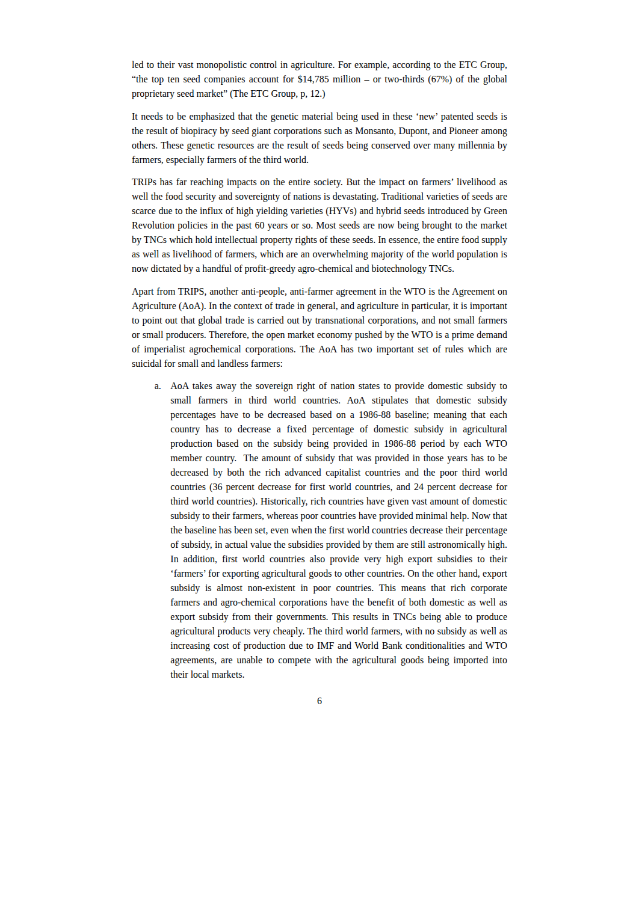led to their vast monopolistic control in agriculture. For example, according to the ETC Group, “the top ten seed companies account for $14,785 million – or two-thirds (67%) of the global proprietary seed market” (The ETC Group, p, 12.)
It needs to be emphasized that the genetic material being used in these ‘new’ patented seeds is the result of biopiracy by seed giant corporations such as Monsanto, Dupont, and Pioneer among others. These genetic resources are the result of seeds being conserved over many millennia by farmers, especially farmers of the third world.
TRIPs has far reaching impacts on the entire society. But the impact on farmers’ livelihood as well the food security and sovereignty of nations is devastating. Traditional varieties of seeds are scarce due to the influx of high yielding varieties (HYVs) and hybrid seeds introduced by Green Revolution policies in the past 60 years or so. Most seeds are now being brought to the market by TNCs which hold intellectual property rights of these seeds. In essence, the entire food supply as well as livelihood of farmers, which are an overwhelming majority of the world population is now dictated by a handful of profit-greedy agro-chemical and biotechnology TNCs.
Apart from TRIPS, another anti-people, anti-farmer agreement in the WTO is the Agreement on Agriculture (AoA). In the context of trade in general, and agriculture in particular, it is important to point out that global trade is carried out by transnational corporations, and not small farmers or small producers. Therefore, the open market economy pushed by the WTO is a prime demand of imperialist agrochemical corporations. The AoA has two important set of rules which are suicidal for small and landless farmers:
AoA takes away the sovereign right of nation states to provide domestic subsidy to small farmers in third world countries. AoA stipulates that domestic subsidy percentages have to be decreased based on a 1986-88 baseline; meaning that each country has to decrease a fixed percentage of domestic subsidy in agricultural production based on the subsidy being provided in 1986-88 period by each WTO member country. The amount of subsidy that was provided in those years has to be decreased by both the rich advanced capitalist countries and the poor third world countries (36 percent decrease for first world countries, and 24 percent decrease for third world countries). Historically, rich countries have given vast amount of domestic subsidy to their farmers, whereas poor countries have provided minimal help. Now that the baseline has been set, even when the first world countries decrease their percentage of subsidy, in actual value the subsidies provided by them are still astronomically high. In addition, first world countries also provide very high export subsidies to their ‘farmers’ for exporting agricultural goods to other countries. On the other hand, export subsidy is almost non-existent in poor countries. This means that rich corporate farmers and agro-chemical corporations have the benefit of both domestic as well as export subsidy from their governments. This results in TNCs being able to produce agricultural products very cheaply. The third world farmers, with no subsidy as well as increasing cost of production due to IMF and World Bank conditionalities and WTO agreements, are unable to compete with the agricultural goods being imported into their local markets.
6